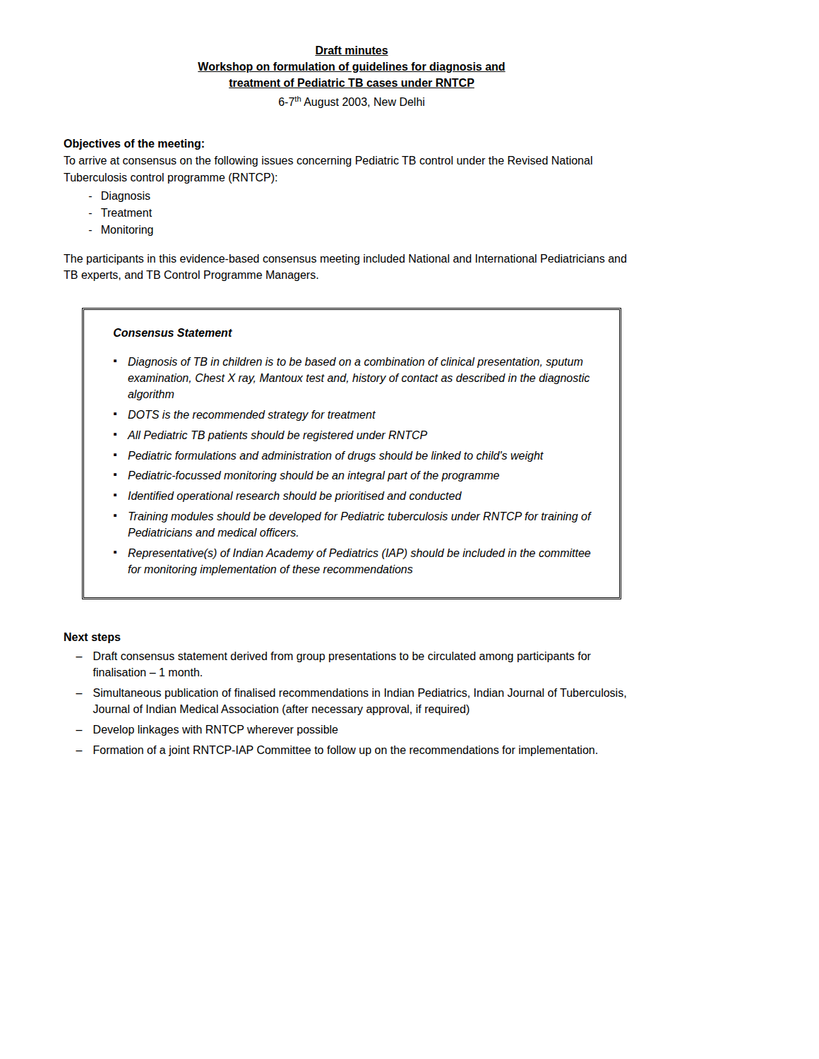Draft minutes
Workshop on formulation of guidelines for diagnosis and
treatment of Pediatric TB cases under RNTCP
6-7th August 2003, New Delhi
Objectives of the meeting:
To arrive at consensus on the following issues concerning Pediatric TB control under the Revised National Tuberculosis control programme (RNTCP):
Diagnosis
Treatment
Monitoring
The participants in this evidence-based consensus meeting included National and International Pediatricians and TB experts, and TB Control Programme Managers.
Consensus Statement
Diagnosis of TB in children is to be based on a combination of clinical presentation, sputum examination, Chest X ray, Mantoux test and, history of contact as described in the diagnostic algorithm
DOTS is the recommended strategy for treatment
All Pediatric TB patients should be registered under RNTCP
Pediatric formulations and administration of drugs should be linked to child's weight
Pediatric-focussed monitoring should be an integral part of the programme
Identified operational research should be prioritised and conducted
Training modules should be developed for Pediatric tuberculosis under RNTCP for training of Pediatricians and medical officers.
Representative(s) of Indian Academy of Pediatrics (IAP) should be included in the committee for monitoring implementation of these recommendations
Next steps
Draft consensus statement derived from group presentations to be circulated among participants for finalisation – 1 month.
Simultaneous publication of finalised recommendations in Indian Pediatrics, Indian Journal of Tuberculosis, Journal of Indian Medical Association (after necessary approval, if required)
Develop linkages with RNTCP wherever possible
Formation of a joint RNTCP-IAP Committee to follow up on the recommendations for implementation.